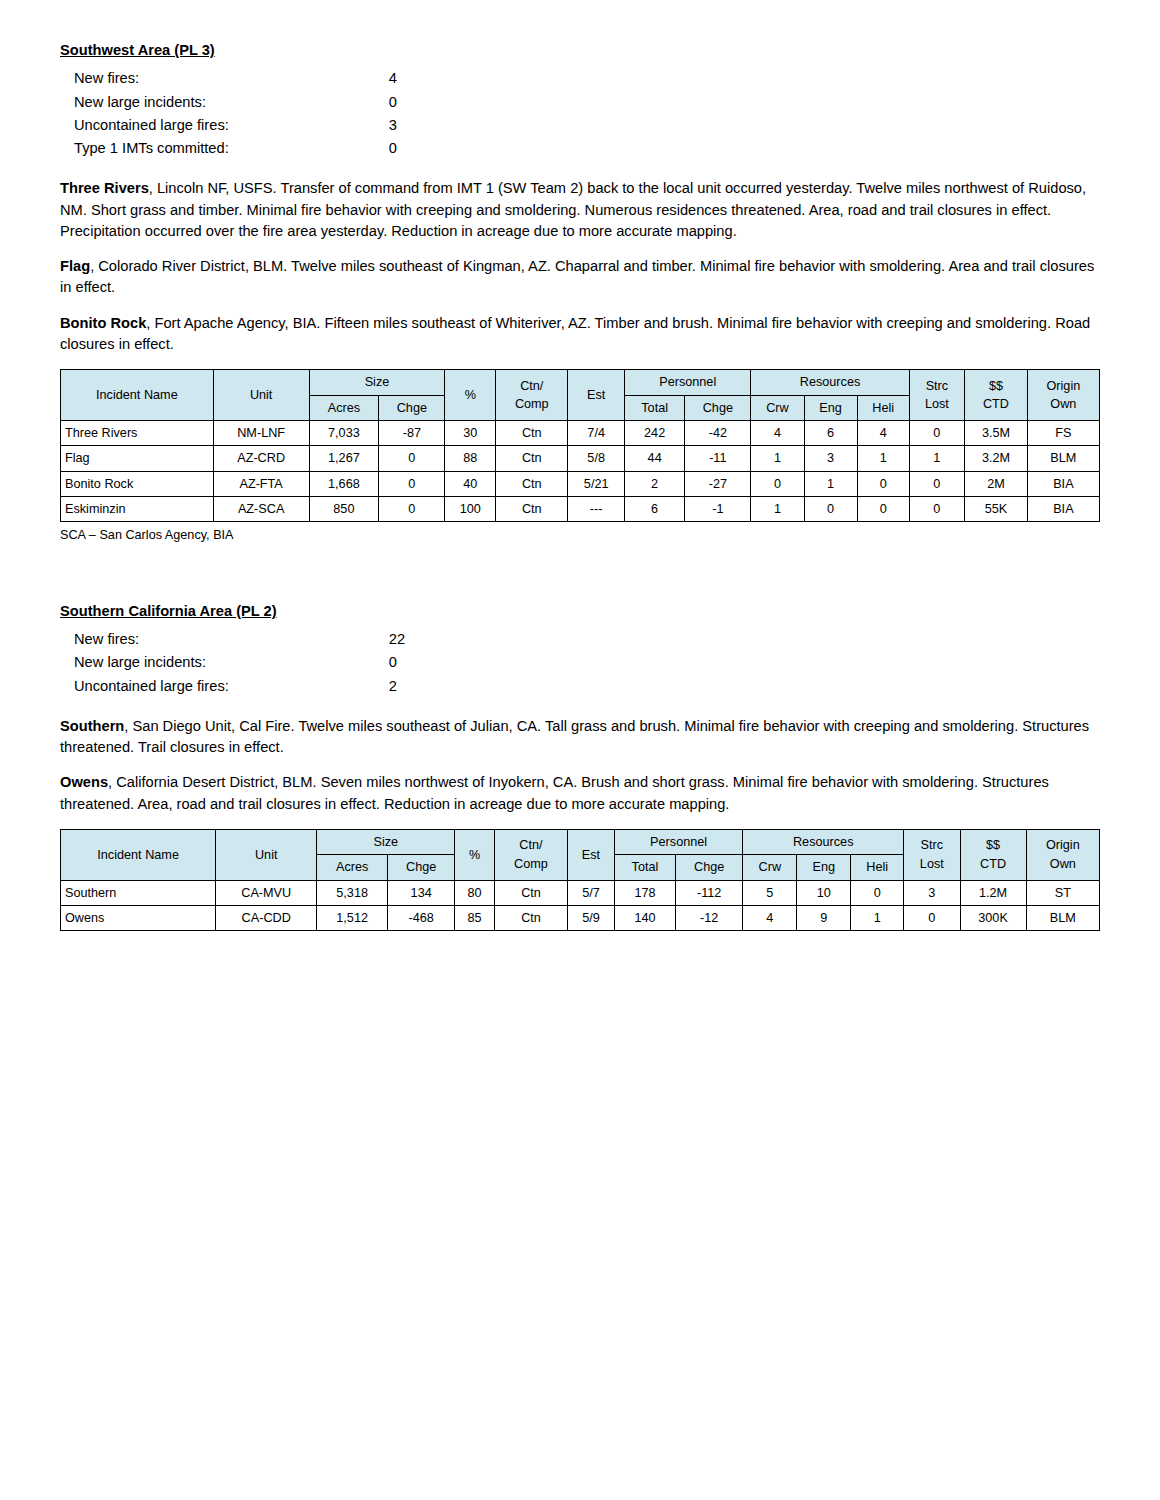Southwest Area (PL 3)
| New fires: | 4 |
| New large incidents: | 0 |
| Uncontained large fires: | 3 |
| Type 1 IMTs committed: | 0 |
Three Rivers, Lincoln NF, USFS. Transfer of command from IMT 1 (SW Team 2) back to the local unit occurred yesterday. Twelve miles northwest of Ruidoso, NM. Short grass and timber. Minimal fire behavior with creeping and smoldering. Numerous residences threatened. Area, road and trail closures in effect. Precipitation occurred over the fire area yesterday. Reduction in acreage due to more accurate mapping.
Flag, Colorado River District, BLM. Twelve miles southeast of Kingman, AZ. Chaparral and timber. Minimal fire behavior with smoldering. Area and trail closures in effect.
Bonito Rock, Fort Apache Agency, BIA. Fifteen miles southeast of Whiteriver, AZ. Timber and brush. Minimal fire behavior with creeping and smoldering. Road closures in effect.
| Incident Name | Unit | Size | % | Ctn/ Comp | Est | Personnel | Resources | Strc Lost | $$ CTD | Origin Own |
| --- | --- | --- | --- | --- | --- | --- | --- | --- | --- | --- |
| Acres | Chge | Total | Chge | Crw | Eng | Heli |
| Three Rivers | NM-LNF | 7,033 | -87 | 30 | Ctn | 7/4 | 242 | -42 | 4 | 6 | 4 | 0 | 3.5M | FS |
| Flag | AZ-CRD | 1,267 | 0 | 88 | Ctn | 5/8 | 44 | -11 | 1 | 3 | 1 | 1 | 3.2M | BLM |
| Bonito Rock | AZ-FTA | 1,668 | 0 | 40 | Ctn | 5/21 | 2 | -27 | 0 | 1 | 0 | 0 | 2M | BIA |
| Eskiminzin | AZ-SCA | 850 | 0 | 100 | Ctn | --- | 6 | -1 | 1 | 0 | 0 | 0 | 55K | BIA |
SCA – San Carlos Agency, BIA
Southern California Area (PL 2)
| New fires: | 22 |
| New large incidents: | 0 |
| Uncontained large fires: | 2 |
Southern, San Diego Unit, Cal Fire. Twelve miles southeast of Julian, CA. Tall grass and brush. Minimal fire behavior with creeping and smoldering. Structures threatened. Trail closures in effect.
Owens, California Desert District, BLM. Seven miles northwest of Inyokern, CA. Brush and short grass. Minimal fire behavior with smoldering. Structures threatened. Area, road and trail closures in effect. Reduction in acreage due to more accurate mapping.
| Incident Name | Unit | Size | % | Ctn/ Comp | Est | Personnel | Resources | Strc Lost | $$ CTD | Origin Own |
| --- | --- | --- | --- | --- | --- | --- | --- | --- | --- | --- |
| Acres | Chge | Total | Chge | Crw | Eng | Heli |
| Southern | CA-MVU | 5,318 | 134 | 80 | Ctn | 5/7 | 178 | -112 | 5 | 10 | 0 | 3 | 1.2M | ST |
| Owens | CA-CDD | 1,512 | -468 | 85 | Ctn | 5/9 | 140 | -12 | 4 | 9 | 1 | 0 | 300K | BLM |